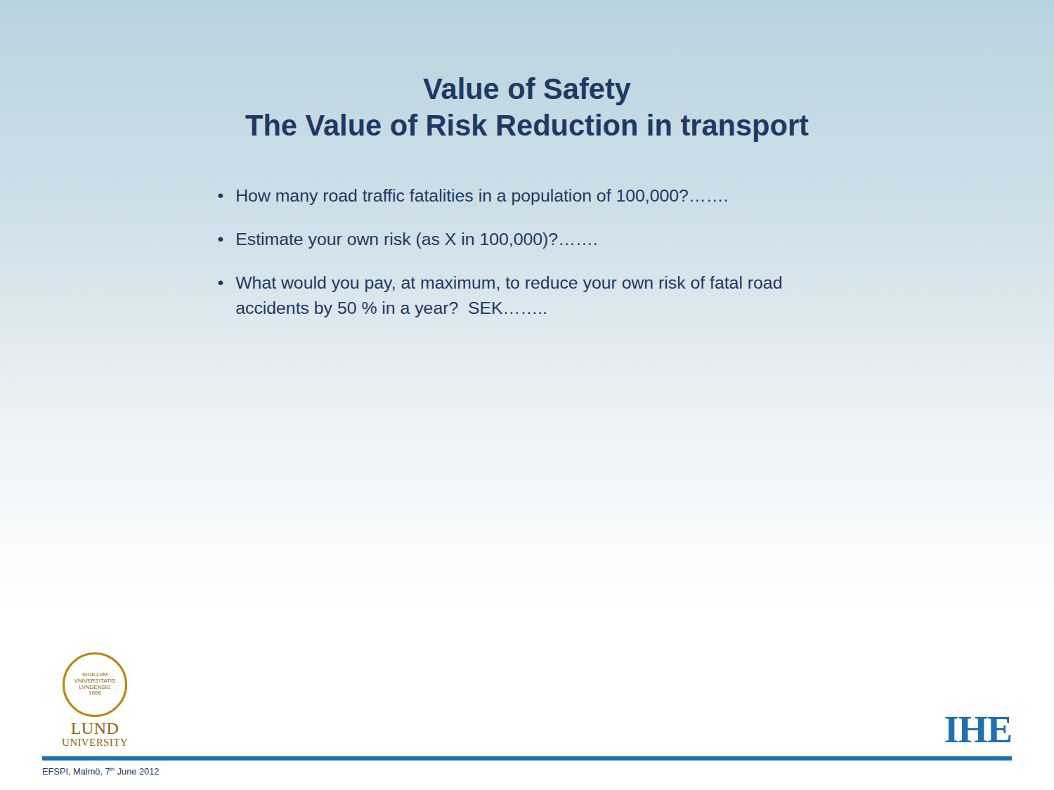Value of Safety
The Value of Risk Reduction in transport
How many road traffic fatalities in a population of 100,000?…….
Estimate your own risk (as X in 100,000)?…….
What would you pay, at maximum, to reduce your own risk of fatal road accidents by 50 % in a year? SEK……..
SIGILLVM
VNIVERSITATIS
LVNDENSIS
1666
LUND UNIVERSITY
IHE
EFSPI, Malmö, 7th June 2012